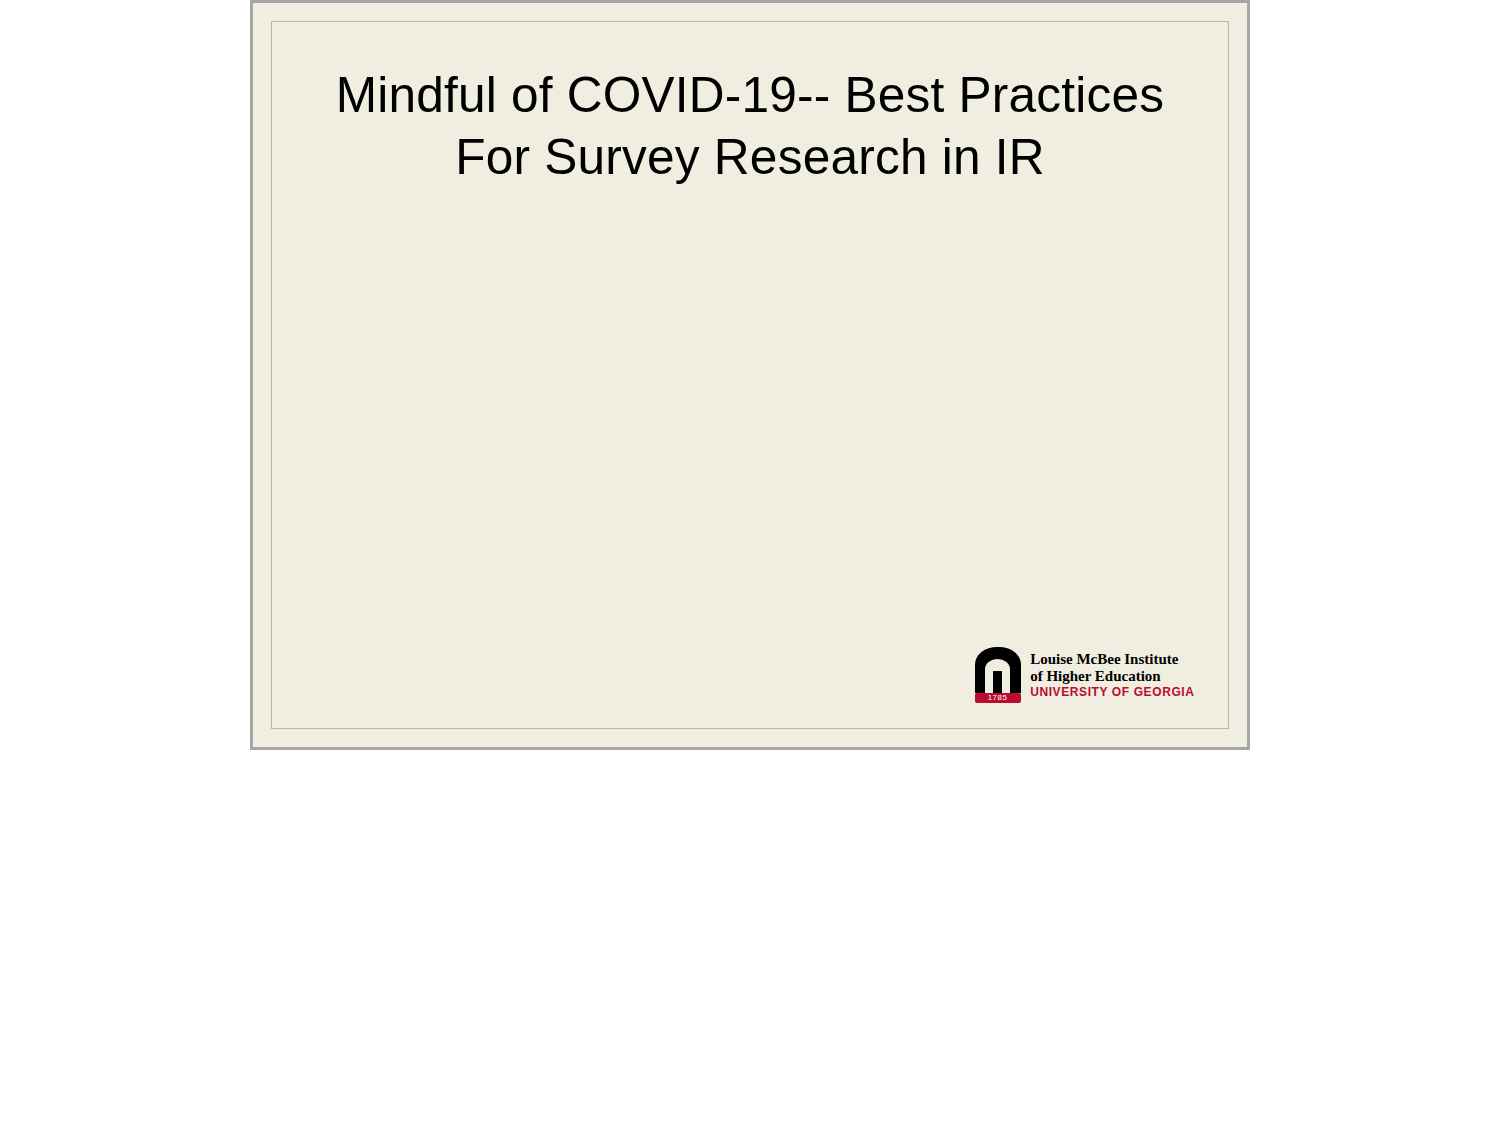Mindful of COVID-19-- Best Practices
For Survey Research in IR
1785
Louise McBee Institute of Higher Education UNIVERSITY OF GEORGIA